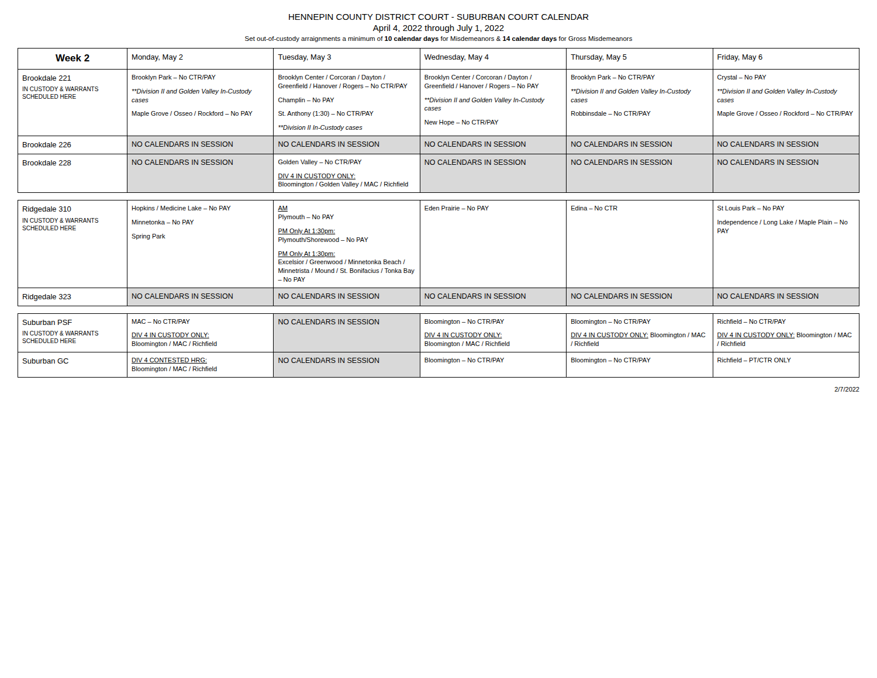HENNEPIN COUNTY DISTRICT COURT - SUBURBAN COURT CALENDAR
April 4, 2022 through July 1, 2022
Set out-of-custody arraignments a minimum of 10 calendar days for Misdemeanors & 14 calendar days for Gross Misdemeanors
| Week 2 | Monday, May 2 | Tuesday, May 3 | Wednesday, May 4 | Thursday, May 5 | Friday, May 6 |
| --- | --- | --- | --- | --- | --- |
| Brookdale 221 IN CUSTODY & WARRANTS SCHEDULED HERE | Brooklyn Park – No CTR/PAY **Division II and Golden Valley In-Custody cases Maple Grove / Osseo / Rockford – No PAY | Brooklyn Center / Corcoran / Dayton / Greenfield / Hanover / Rogers – No CTR/PAY Champlin – No PAY St. Anthony (1:30) – No CTR/PAY **Division II In-Custody cases | Brooklyn Center / Corcoran / Dayton / Greenfield / Hanover / Rogers – No PAY **Division II and Golden Valley In-Custody cases New Hope – No CTR/PAY | Brooklyn Park – No CTR/PAY **Division II and Golden Valley In-Custody cases Robbinsdale – No CTR/PAY | Crystal – No PAY **Division II and Golden Valley In-Custody cases Maple Grove / Osseo / Rockford – No CTR/PAY |
| Brookdale 226 | NO CALENDARS IN SESSION | NO CALENDARS IN SESSION | NO CALENDARS IN SESSION | NO CALENDARS IN SESSION | NO CALENDARS IN SESSION |
| Brookdale 228 | NO CALENDARS IN SESSION | Golden Valley – No CTR/PAY DIV 4 IN CUSTODY ONLY: Bloomington / Golden Valley / MAC / Richfield | NO CALENDARS IN SESSION | NO CALENDARS IN SESSION | NO CALENDARS IN SESSION |
| Ridgedale 310 IN CUSTODY & WARRANTS SCHEDULED HERE | Hopkins / Medicine Lake – No PAY Minnetonka – No PAY Spring Park | AM Plymouth – No PAY PM Only At 1:30pm: Plymouth/Shorewood – No PAY PM Only At 1:30pm: Excelsior / Greenwood / Minnetonka Beach / Minnetrista / Mound / St. Bonifacius / Tonka Bay – No PAY | Eden Prairie – No PAY | Edina – No CTR | St Louis Park – No PAY Independence / Long Lake / Maple Plain – No PAY |
| Ridgedale 323 | NO CALENDARS IN SESSION | NO CALENDARS IN SESSION | NO CALENDARS IN SESSION | NO CALENDARS IN SESSION | NO CALENDARS IN SESSION |
| Suburban PSF IN CUSTODY & WARRANTS SCHEDULED HERE | MAC – No CTR/PAY DIV 4 IN CUSTODY ONLY: Bloomington / MAC / Richfield | NO CALENDARS IN SESSION | Bloomington – No CTR/PAY DIV 4 IN CUSTODY ONLY: Bloomington / MAC / Richfield | Bloomington – No CTR/PAY DIV 4 IN CUSTODY ONLY: Bloomington / MAC / Richfield | Richfield – No CTR/PAY DIV 4 IN CUSTODY ONLY: Bloomington / MAC / Richfield |
| Suburban GC | DIV 4 CONTESTED HRG: Bloomington / MAC / Richfield | NO CALENDARS IN SESSION | Bloomington – No CTR/PAY | Bloomington – No CTR/PAY | Richfield – PT/CTR ONLY |
2/7/2022